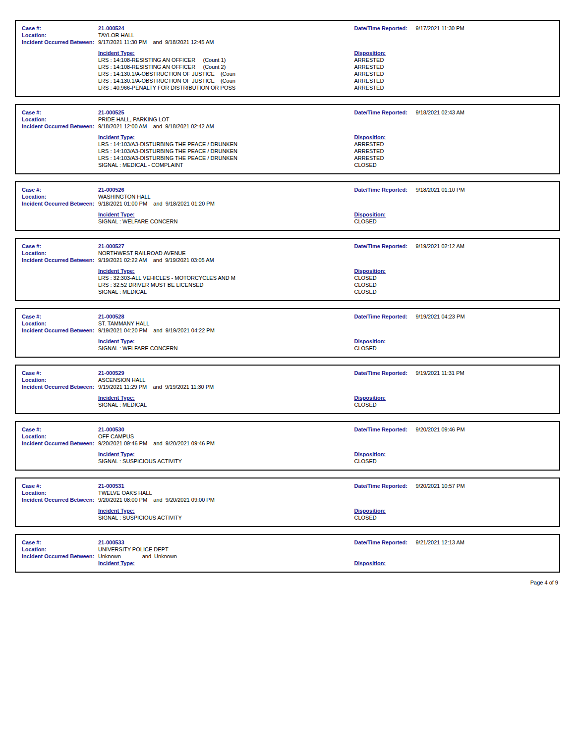| Case #: | 21-000524 | Date/Time Reported: | 9/17/2021 11:30 PM |
| Location: | TAYLOR HALL | | |
| Incident Occurred Between: | 9/17/2021 11:30 PM and 9/18/2021 12:45 AM | | |
| | Incident Type: | Disposition: |
| | LRS : 14:108-RESISTING AN OFFICER (Count 1) | ARRESTED |
| | LRS : 14:108-RESISTING AN OFFICER (Count 2) | ARRESTED |
| | LRS : 14:130.1/A-OBSTRUCTION OF JUSTICE (Coun | ARRESTED |
| | LRS : 14:130.1/A-OBSTRUCTION OF JUSTICE (Coun | ARRESTED |
| | LRS : 40:966-PENALTY FOR DISTRIBUTION OR POSS | ARRESTED |
| Case #: | 21-000525 | Date/Time Reported: | 9/18/2021 02:43 AM |
| Location: | PRIDE HALL, PARKING LOT | | |
| Incident Occurred Between: | 9/18/2021 12:00 AM and 9/18/2021 02:42 AM | | |
| | Incident Type: | Disposition: |
| | LRS : 14:103/A3-DISTURBING THE PEACE / DRUNKEN | ARRESTED |
| | LRS : 14:103/A3-DISTURBING THE PEACE / DRUNKEN | ARRESTED |
| | LRS : 14:103/A3-DISTURBING THE PEACE / DRUNKEN | ARRESTED |
| | SIGNAL : MEDICAL - COMPLAINT | CLOSED |
| Case #: | 21-000526 | Date/Time Reported: | 9/18/2021 01:10 PM |
| Location: | WASHINGTON HALL | | |
| Incident Occurred Between: | 9/18/2021 01:00 PM and 9/18/2021 01:20 PM | | |
| | Incident Type: | Disposition: |
| | SIGNAL : WELFARE CONCERN | CLOSED |
| Case #: | 21-000527 | Date/Time Reported: | 9/19/2021 02:12 AM |
| Location: | NORTHWEST RAILROAD AVENUE | | |
| Incident Occurred Between: | 9/19/2021 02:22 AM and 9/19/2021 03:05 AM | | |
| | Incident Type: | Disposition: |
| | LRS : 32:303-ALL VEHICLES - MOTORCYCLES AND M | CLOSED |
| | LRS : 32:52 DRIVER MUST BE LICENSED | CLOSED |
| | SIGNAL : MEDICAL | CLOSED |
| Case #: | 21-000528 | Date/Time Reported: | 9/19/2021 04:23 PM |
| Location: | ST. TAMMANY HALL | | |
| Incident Occurred Between: | 9/19/2021 04:20 PM and 9/19/2021 04:22 PM | | |
| | Incident Type: | Disposition: |
| | SIGNAL : WELFARE CONCERN | CLOSED |
| Case #: | 21-000529 | Date/Time Reported: | 9/19/2021 11:31 PM |
| Location: | ASCENSION HALL | | |
| Incident Occurred Between: | 9/19/2021 11:29 PM and 9/19/2021 11:30 PM | | |
| | Incident Type: | Disposition: |
| | SIGNAL : MEDICAL | CLOSED |
| Case #: | 21-000530 | Date/Time Reported: | 9/20/2021 09:46 PM |
| Location: | OFF CAMPUS | | |
| Incident Occurred Between: | 9/20/2021 09:46 PM and 9/20/2021 09:46 PM | | |
| | Incident Type: | Disposition: |
| | SIGNAL : SUSPICIOUS ACTIVITY | CLOSED |
| Case #: | 21-000531 | Date/Time Reported: | 9/20/2021 10:57 PM |
| Location: | TWELVE OAKS HALL | | |
| Incident Occurred Between: | 9/20/2021 08:00 PM and 9/20/2021 09:00 PM | | |
| | Incident Type: | Disposition: |
| | SIGNAL : SUSPICIOUS ACTIVITY | CLOSED |
| Case #: | 21-000533 | Date/Time Reported: | 9/21/2021 12:13 AM |
| Location: | UNIVERSITY POLICE DEPT | | |
| Incident Occurred Between: | Unknown and Unknown | | |
| | Incident Type: | Disposition: |
Page 4 of 9